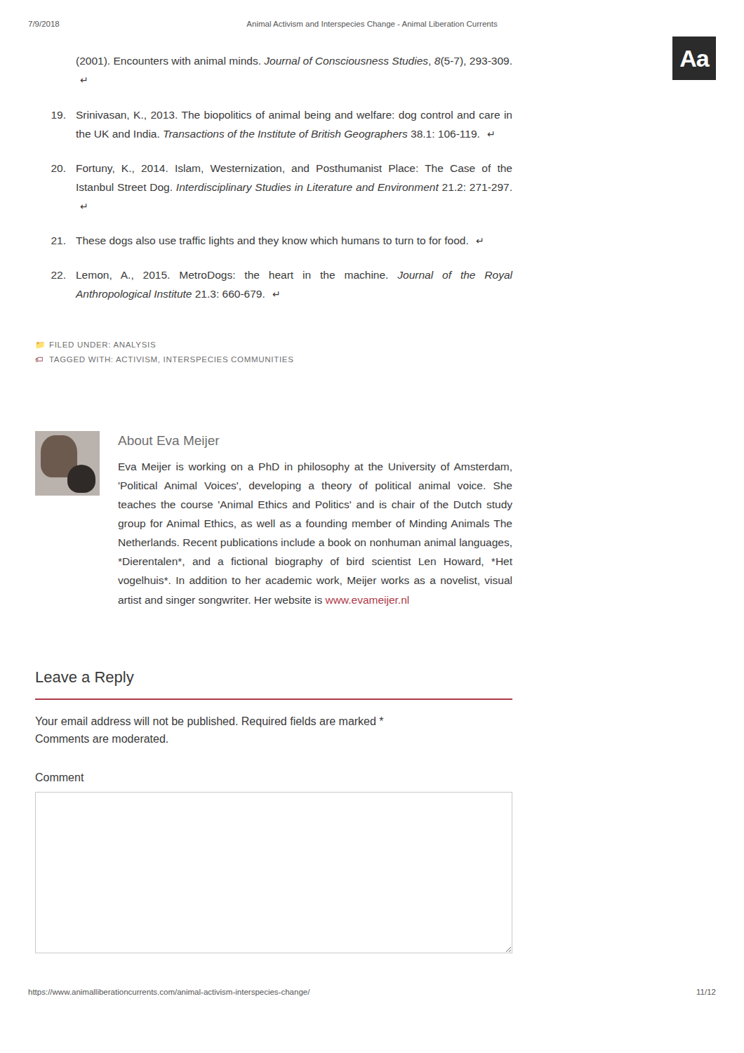7/9/2018
Animal Activism and Interspecies Change - Animal Liberation Currents
Aa
(2001). Encounters with animal minds. Journal of Consciousness Studies, 8(5-7), 293-309. ↵
19. Srinivasan, K., 2013. The biopolitics of animal being and welfare: dog control and care in the UK and India. Transactions of the Institute of British Geographers 38.1: 106-119. ↵
20. Fortuny, K., 2014. Islam, Westernization, and Posthumanist Place: The Case of the Istanbul Street Dog. Interdisciplinary Studies in Literature and Environment 21.2: 271-297. ↵
21. These dogs also use traffic lights and they know which humans to turn to for food. ↵
22. Lemon, A., 2015. MetroDogs: the heart in the machine. Journal of the Royal Anthropological Institute 21.3: 660-679. ↵
📁FILED UNDER: ANALYSIS
🏷TAGGED WITH: ACTIVISM, INTERSPECIES COMMUNITIES
About Eva Meijer
Eva Meijer is working on a PhD in philosophy at the University of Amsterdam, 'Political Animal Voices', developing a theory of political animal voice. She teaches the course 'Animal Ethics and Politics' and is chair of the Dutch study group for Animal Ethics, as well as a founding member of Minding Animals The Netherlands. Recent publications include a book on nonhuman animal languages, *Dierentalen*, and a fictional biography of bird scientist Len Howard, *Het vogelhuis*. In addition to her academic work, Meijer works as a novelist, visual artist and singer songwriter. Her website is www.evameijer.nl
Leave a Reply
Your email address will not be published. Required fields are marked *
Comments are moderated.
Comment
https://www.animalliberationcurrents.com/animal-activism-interspecies-change/ 11/12